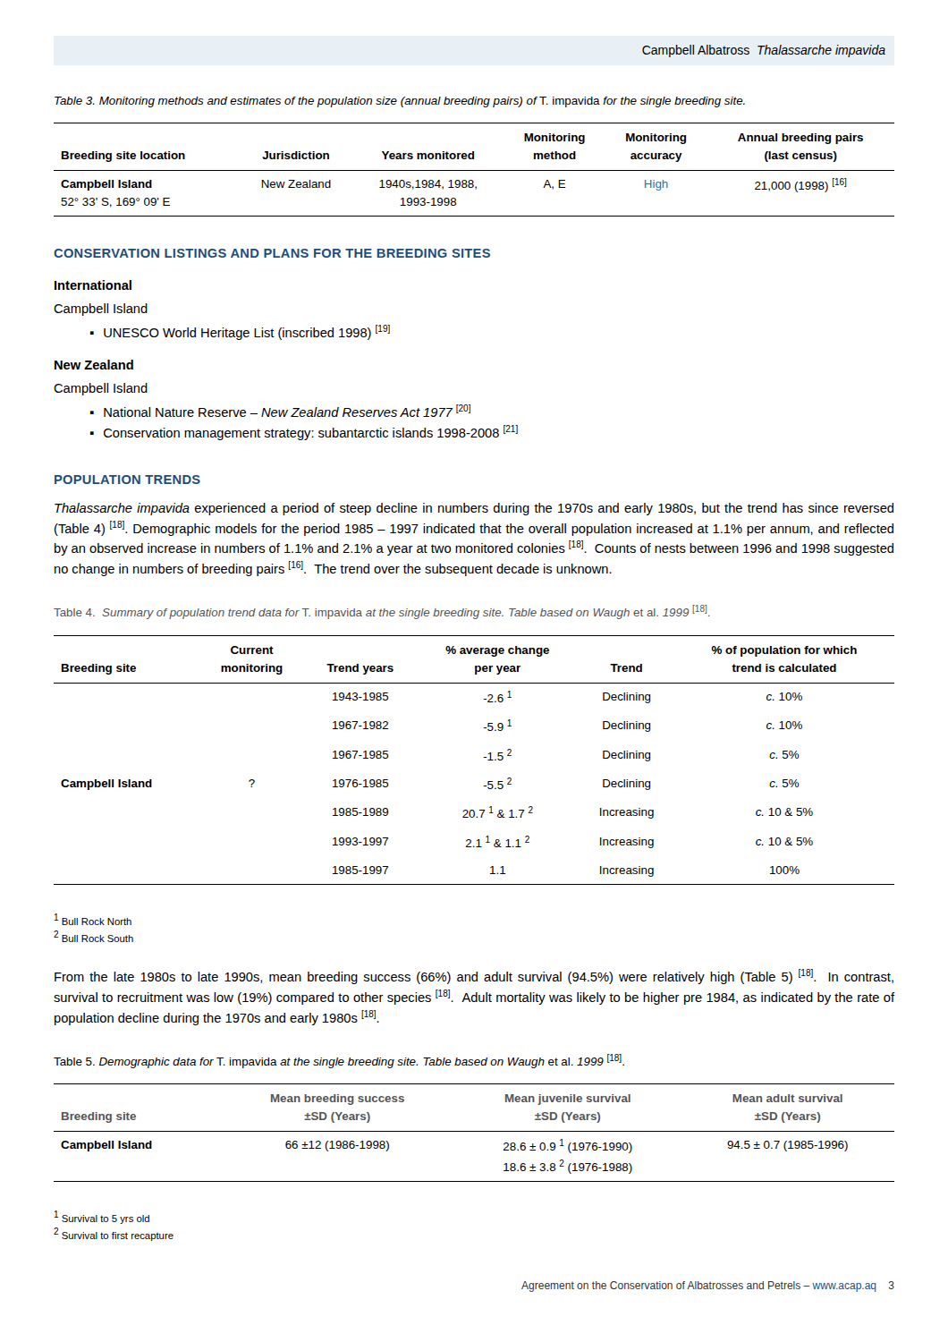Campbell Albatross Thalassarche impavida
Table 3. Monitoring methods and estimates of the population size (annual breeding pairs) of T. impavida for the single breeding site.
| Breeding site location | Jurisdiction | Years monitored | Monitoring method | Monitoring accuracy | Annual breeding pairs (last census) |
| --- | --- | --- | --- | --- | --- |
| Campbell Island 52° 33' S, 169° 09' E | New Zealand | 1940s,1984, 1988, 1993-1998 | A, E | High | 21,000 (1998) [16] |
CONSERVATION LISTINGS AND PLANS FOR THE BREEDING SITES
International
Campbell Island
UNESCO World Heritage List (inscribed 1998) [19]
New Zealand
Campbell Island
National Nature Reserve – New Zealand Reserves Act 1977 [20]
Conservation management strategy: subantarctic islands 1998-2008 [21]
POPULATION TRENDS
Thalassarche impavida experienced a period of steep decline in numbers during the 1970s and early 1980s, but the trend has since reversed (Table 4) [18]. Demographic models for the period 1985 – 1997 indicated that the overall population increased at 1.1% per annum, and reflected by an observed increase in numbers of 1.1% and 2.1% a year at two monitored colonies [18]. Counts of nests between 1996 and 1998 suggested no change in numbers of breeding pairs [16]. The trend over the subsequent decade is unknown.
Table 4. Summary of population trend data for T. impavida at the single breeding site. Table based on Waugh et al. 1999 [18].
| Breeding site | Current monitoring | Trend years | % average change per year | Trend | % of population for which trend is calculated |
| --- | --- | --- | --- | --- | --- |
| | | 1943-1985 | -2.6 1 | Declining | c. 10% |
| | | 1967-1982 | -5.9 1 | Declining | c. 10% |
| | | 1967-1985 | -1.5 2 | Declining | c. 5% |
| Campbell Island | ? | 1976-1985 | -5.5 2 | Declining | c. 5% |
| | | 1985-1989 | 20.7 1 & 1.7 2 | Increasing | c. 10 & 5% |
| | | 1993-1997 | 2.1 1 & 1.1 2 | Increasing | c. 10 & 5% |
| | | 1985-1997 | 1.1 | Increasing | 100% |
1 Bull Rock North
2 Bull Rock South
From the late 1980s to late 1990s, mean breeding success (66%) and adult survival (94.5%) were relatively high (Table 5) [18]. In contrast, survival to recruitment was low (19%) compared to other species [18]. Adult mortality was likely to be higher pre 1984, as indicated by the rate of population decline during the 1970s and early 1980s [18].
Table 5. Demographic data for T. impavida at the single breeding site. Table based on Waugh et al. 1999 [18].
| Breeding site | Mean breeding success ±SD (Years) | Mean juvenile survival ±SD (Years) | Mean adult survival ±SD (Years) |
| --- | --- | --- | --- |
| Campbell Island | 66 ±12 (1986-1998) | 28.6 ± 0.9 1 (1976-1990) 18.6 ± 3.8 2 (1976-1988) | 94.5 ± 0.7 (1985-1996) |
1 Survival to 5 yrs old
2 Survival to first recapture
Agreement on the Conservation of Albatrosses and Petrels – www.acap.aq 3